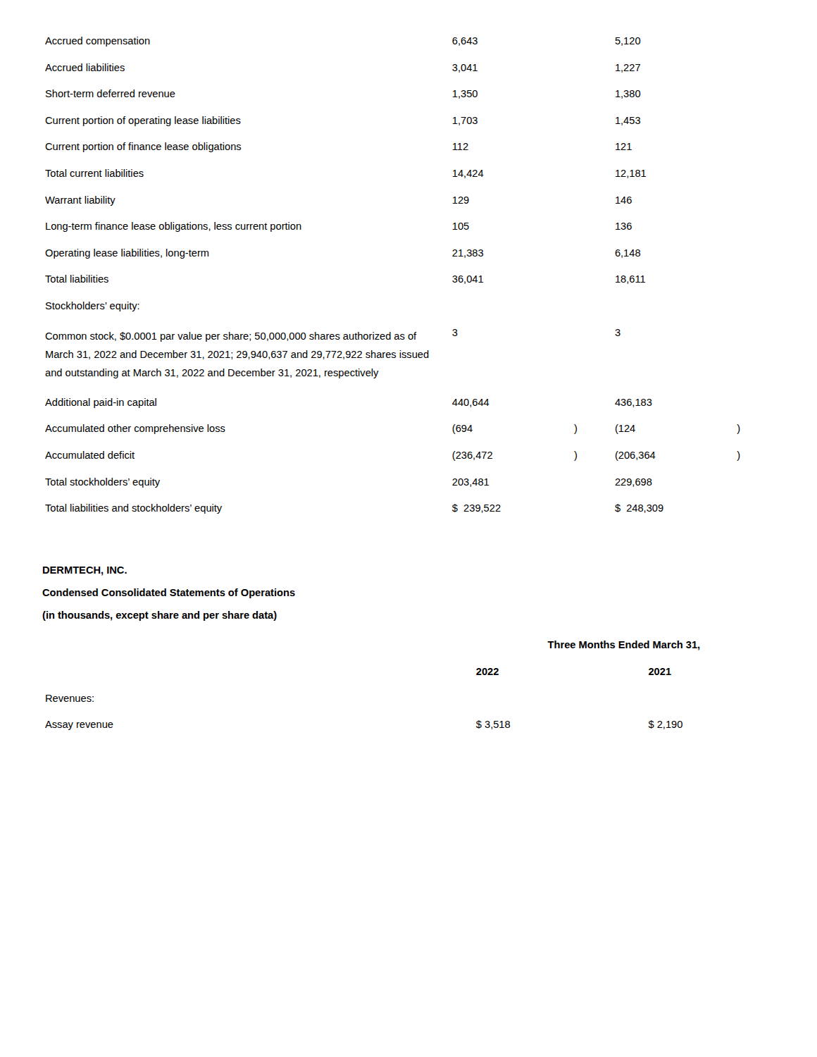| Accrued compensation | 6,643 | | 5,120 | |
| Accrued liabilities | 3,041 | | 1,227 | |
| Short-term deferred revenue | 1,350 | | 1,380 | |
| Current portion of operating lease liabilities | 1,703 | | 1,453 | |
| Current portion of finance lease obligations | 112 | | 121 | |
| Total current liabilities | 14,424 | | 12,181 | |
| Warrant liability | 129 | | 146 | |
| Long-term finance lease obligations, less current portion | 105 | | 136 | |
| Operating lease liabilities, long-term | 21,383 | | 6,148 | |
| Total liabilities | 36,041 | | 18,611 | |
| Stockholders’ equity: | | | | |
| Common stock, $0.0001 par value per share; 50,000,000 shares authorized as of March 31, 2022 and December 31, 2021; 29,940,637 and 29,772,922 shares issued and outstanding at March 31, 2022 and December 31, 2021, respectively | 3 | | 3 | |
| Additional paid-in capital | 440,644 | | 436,183 | |
| Accumulated other comprehensive loss | (694 | ) | (124 | ) |
| Accumulated deficit | (236,472 | ) | (206,364 | ) |
| Total stockholders’ equity | 203,481 | | 229,698 | |
| Total liabilities and stockholders’ equity | $ 239,522 | | $ 248,309 | |
DERMTECH, INC.
Condensed Consolidated Statements of Operations
(in thousands, except share and per share data)
| | Three Months Ended March 31, |
| | 2022 | | 2021 |
| Revenues: | | | |
| Assay revenue | $ 3,518 | | $ 2,190 |